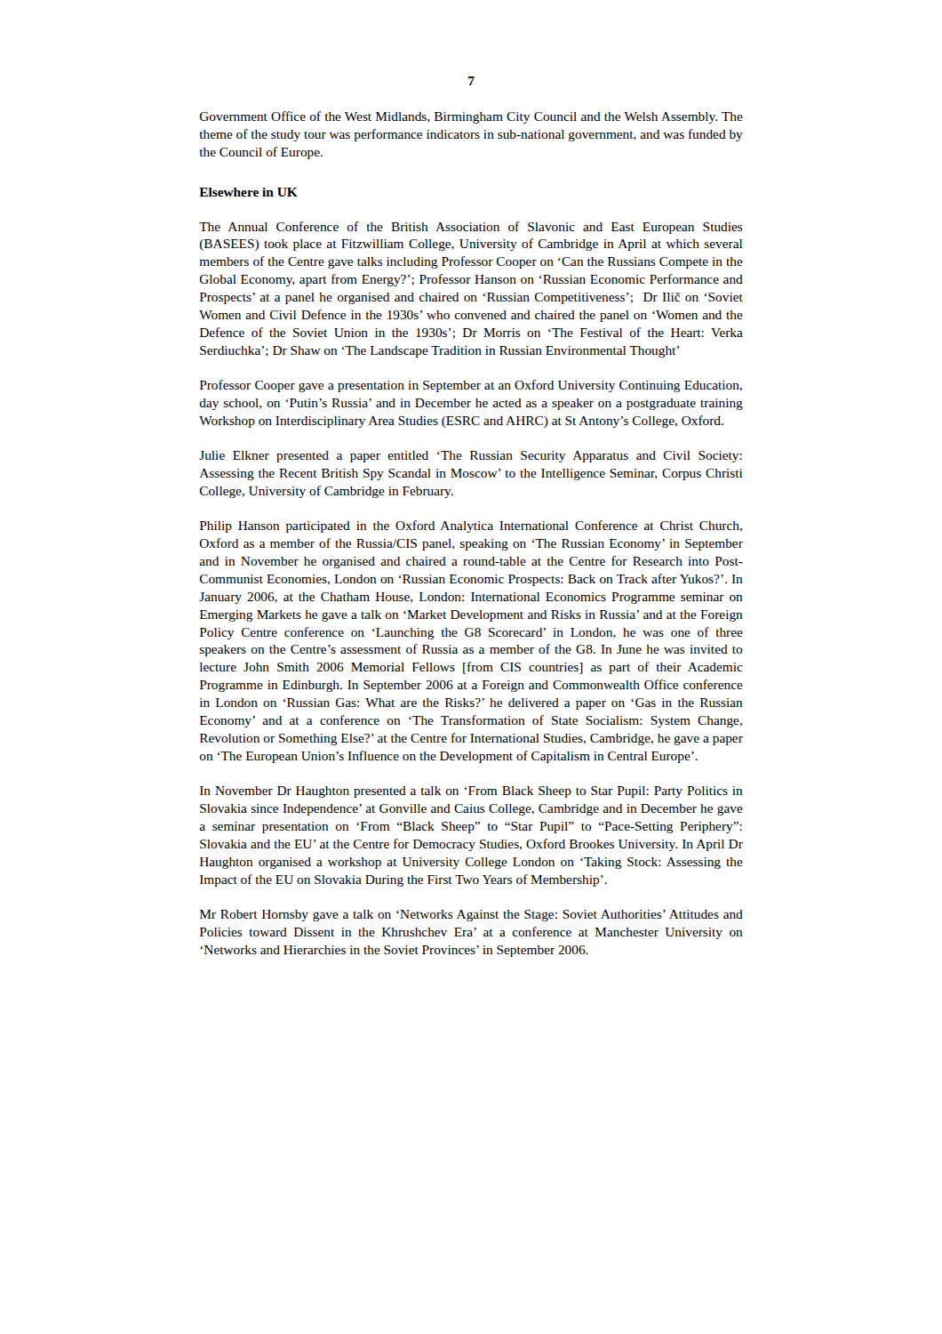7
Government Office of the West Midlands, Birmingham City Council and the Welsh Assembly. The theme of the study tour was performance indicators in sub-national government, and was funded by the Council of Europe.
Elsewhere in UK
The Annual Conference of the British Association of Slavonic and East European Studies (BASEES) took place at Fitzwilliam College, University of Cambridge in April at which several members of the Centre gave talks including Professor Cooper on ‘Can the Russians Compete in the Global Economy, apart from Energy?’; Professor Hanson on ‘Russian Economic Performance and Prospects’ at a panel he organised and chaired on ‘Russian Competitiveness’; Dr Ilič on ‘Soviet Women and Civil Defence in the 1930s’ who convened and chaired the panel on ‘Women and the Defence of the Soviet Union in the 1930s’; Dr Morris on ‘The Festival of the Heart: Verka Serdiuchka’; Dr Shaw on ‘The Landscape Tradition in Russian Environmental Thought’
Professor Cooper gave a presentation in September at an Oxford University Continuing Education, day school, on ‘Putin’s Russia’ and in December he acted as a speaker on a postgraduate training Workshop on Interdisciplinary Area Studies (ESRC and AHRC) at St Antony’s College, Oxford.
Julie Elkner presented a paper entitled ‘The Russian Security Apparatus and Civil Society: Assessing the Recent British Spy Scandal in Moscow’ to the Intelligence Seminar, Corpus Christi College, University of Cambridge in February.
Philip Hanson participated in the Oxford Analytica International Conference at Christ Church, Oxford as a member of the Russia/CIS panel, speaking on ‘The Russian Economy’ in September and in November he organised and chaired a round-table at the Centre for Research into Post-Communist Economies, London on ‘Russian Economic Prospects: Back on Track after Yukos?’. In January 2006, at the Chatham House, London: International Economics Programme seminar on Emerging Markets he gave a talk on ‘Market Development and Risks in Russia’ and at the Foreign Policy Centre conference on ‘Launching the G8 Scorecard’ in London, he was one of three speakers on the Centre’s assessment of Russia as a member of the G8. In June he was invited to lecture John Smith 2006 Memorial Fellows [from CIS countries] as part of their Academic Programme in Edinburgh. In September 2006 at a Foreign and Commonwealth Office conference in London on ‘Russian Gas: What are the Risks?’ he delivered a paper on ‘Gas in the Russian Economy’ and at a conference on ‘The Transformation of State Socialism: System Change, Revolution or Something Else?’ at the Centre for International Studies, Cambridge, he gave a paper on ‘The European Union’s Influence on the Development of Capitalism in Central Europe’.
In November Dr Haughton presented a talk on ‘From Black Sheep to Star Pupil: Party Politics in Slovakia since Independence’ at Gonville and Caius College, Cambridge and in December he gave a seminar presentation on ‘From “Black Sheep” to “Star Pupil” to “Pace-Setting Periphery”: Slovakia and the EU’ at the Centre for Democracy Studies, Oxford Brookes University. In April Dr Haughton organised a workshop at University College London on ‘Taking Stock: Assessing the Impact of the EU on Slovakia During the First Two Years of Membership’.
Mr Robert Hornsby gave a talk on ‘Networks Against the Stage: Soviet Authorities’ Attitudes and Policies toward Dissent in the Khrushchev Era’ at a conference at Manchester University on ‘Networks and Hierarchies in the Soviet Provinces’ in September 2006.